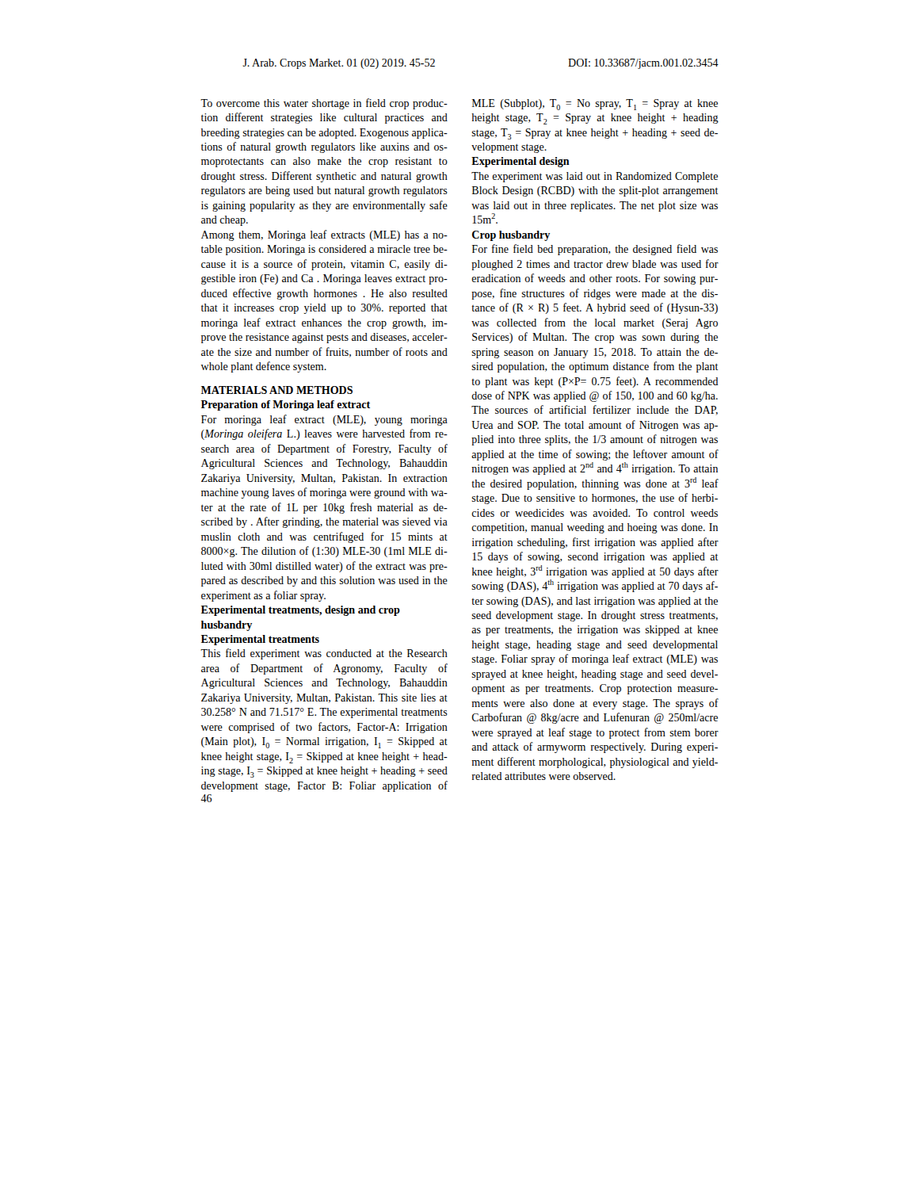J. Arab. Crops Market. 01 (02) 2019. 45-52 DOI: 10.33687/jacm.001.02.3454
To overcome this water shortage in field crop production different strategies like cultural practices and breeding strategies can be adopted. Exogenous applications of natural growth regulators like auxins and osmoprotectants can also make the crop resistant to drought stress. Different synthetic and natural growth regulators are being used but natural growth regulators is gaining popularity as they are environmentally safe and cheap.
Among them, Moringa leaf extracts (MLE) has a notable position. Moringa is considered a miracle tree because it is a source of protein, vitamin C, easily digestible iron (Fe) and Ca . Moringa leaves extract produced effective growth hormones . He also resulted that it increases crop yield up to 30%. reported that moringa leaf extract enhances the crop growth, improve the resistance against pests and diseases, accelerate the size and number of fruits, number of roots and whole plant defence system.
MATERIALS AND METHODS
Preparation of Moringa leaf extract
For moringa leaf extract (MLE), young moringa (Moringa oleifera L.) leaves were harvested from research area of Department of Forestry, Faculty of Agricultural Sciences and Technology, Bahauddin Zakariya University, Multan, Pakistan. In extraction machine young laves of moringa were ground with water at the rate of 1L per 10kg fresh material as described by . After grinding, the material was sieved via muslin cloth and was centrifuged for 15 mints at 8000×g. The dilution of (1:30) MLE-30 (1ml MLE diluted with 30ml distilled water) of the extract was prepared as described by and this solution was used in the experiment as a foliar spray.
Experimental treatments, design and crop husbandry
Experimental treatments
This field experiment was conducted at the Research area of Department of Agronomy, Faculty of Agricultural Sciences and Technology, Bahauddin Zakariya University, Multan, Pakistan. This site lies at 30.258° N and 71.517° E. The experimental treatments were comprised of two factors, Factor-A: Irrigation (Main plot), I0 = Normal irrigation, I1 = Skipped at knee height stage, I2 = Skipped at knee height + heading stage, I3 = Skipped at knee height + heading + seed development stage, Factor B: Foliar application of MLE (Subplot), T0 = No spray, T1 = Spray at knee height stage, T2 = Spray at knee height + heading stage, T3 = Spray at knee height + heading + seed development stage.
Experimental design
The experiment was laid out in Randomized Complete Block Design (RCBD) with the split-plot arrangement was laid out in three replicates. The net plot size was 15m2.
Crop husbandry
For fine field bed preparation, the designed field was ploughed 2 times and tractor drew blade was used for eradication of weeds and other roots. For sowing purpose, fine structures of ridges were made at the distance of (R × R) 5 feet. A hybrid seed of (Hysun-33) was collected from the local market (Seraj Agro Services) of Multan. The crop was sown during the spring season on January 15, 2018. To attain the desired population, the optimum distance from the plant to plant was kept (P×P= 0.75 feet). A recommended dose of NPK was applied @ of 150, 100 and 60 kg/ha. The sources of artificial fertilizer include the DAP, Urea and SOP. The total amount of Nitrogen was applied into three splits, the 1/3 amount of nitrogen was applied at the time of sowing; the leftover amount of nitrogen was applied at 2nd and 4th irrigation. To attain the desired population, thinning was done at 3rd leaf stage. Due to sensitive to hormones, the use of herbicides or weedicides was avoided. To control weeds competition, manual weeding and hoeing was done. In irrigation scheduling, first irrigation was applied after 15 days of sowing, second irrigation was applied at knee height, 3rd irrigation was applied at 50 days after sowing (DAS), 4th irrigation was applied at 70 days after sowing (DAS), and last irrigation was applied at the seed development stage. In drought stress treatments, as per treatments, the irrigation was skipped at knee height stage, heading stage and seed developmental stage. Foliar spray of moringa leaf extract (MLE) was sprayed at knee height, heading stage and seed development as per treatments. Crop protection measurements were also done at every stage. The sprays of Carbofuran @ 8kg/acre and Lufenuran @ 250ml/acre were sprayed at leaf stage to protect from stem borer and attack of armyworm respectively. During experiment different morphological, physiological and yield-related attributes were observed.
46